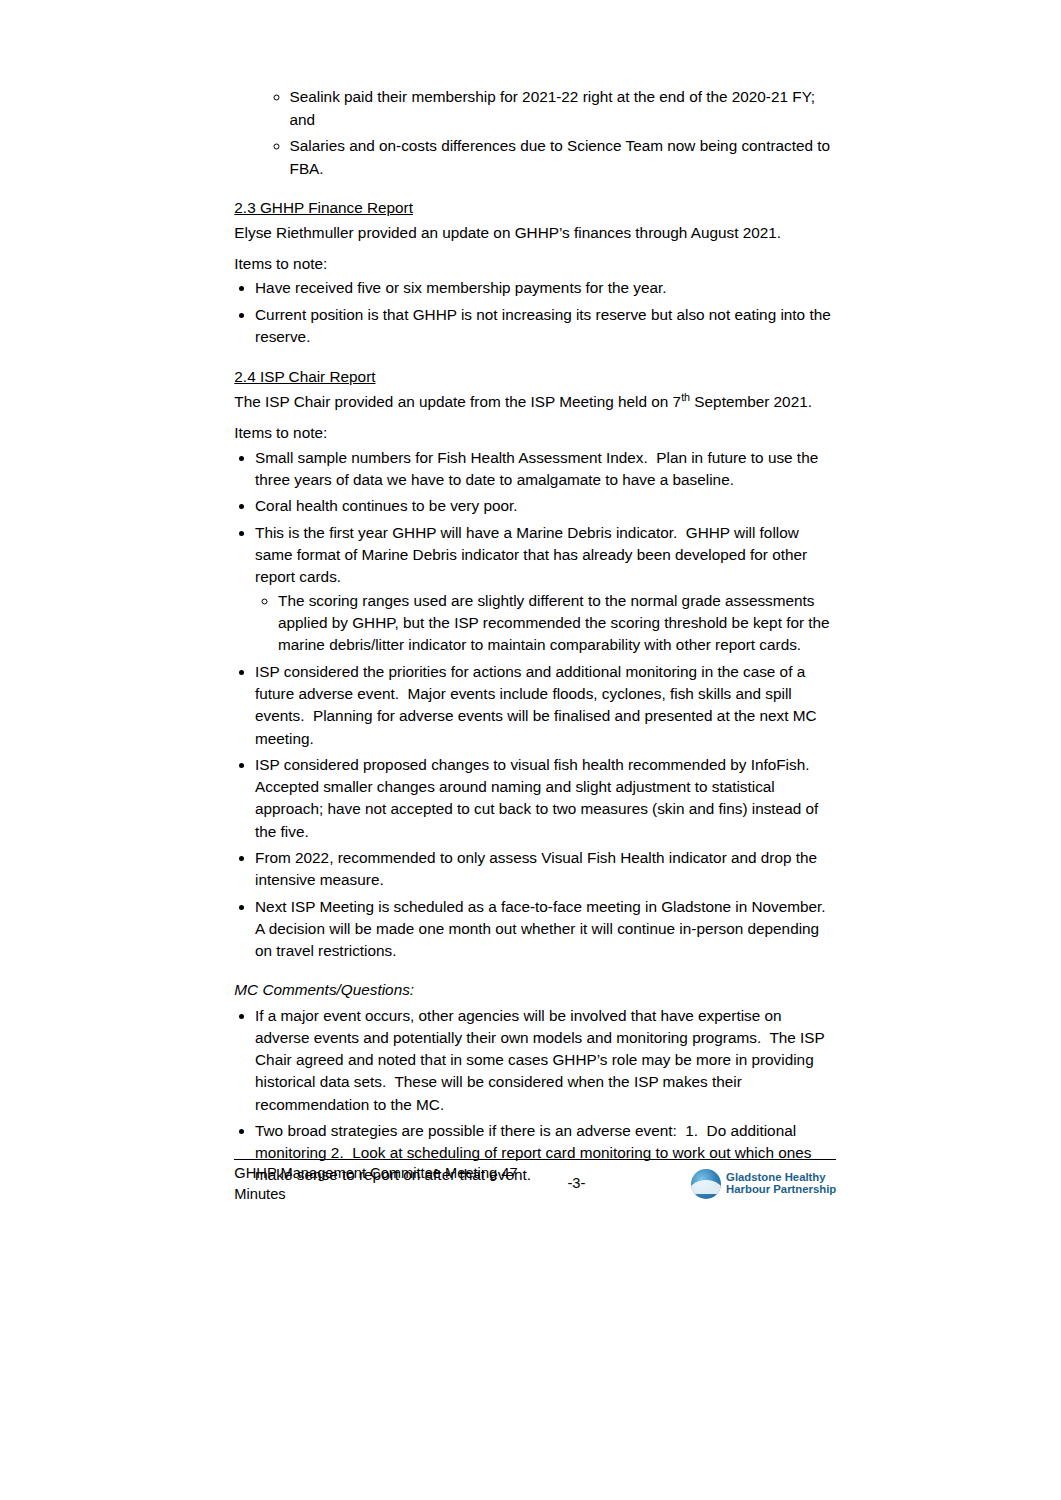Sealink paid their membership for 2021-22 right at the end of the 2020-21 FY; and
Salaries and on-costs differences due to Science Team now being contracted to FBA.
2.3 GHHP Finance Report
Elyse Riethmuller provided an update on GHHP’s finances through August 2021.
Items to note:
Have received five or six membership payments for the year.
Current position is that GHHP is not increasing its reserve but also not eating into the reserve.
2.4 ISP Chair Report
The ISP Chair provided an update from the ISP Meeting held on 7th September 2021.
Items to note:
Small sample numbers for Fish Health Assessment Index. Plan in future to use the three years of data we have to date to amalgamate to have a baseline.
Coral health continues to be very poor.
This is the first year GHHP will have a Marine Debris indicator. GHHP will follow same format of Marine Debris indicator that has already been developed for other report cards.
The scoring ranges used are slightly different to the normal grade assessments applied by GHHP, but the ISP recommended the scoring threshold be kept for the marine debris/litter indicator to maintain comparability with other report cards.
ISP considered the priorities for actions and additional monitoring in the case of a future adverse event. Major events include floods, cyclones, fish skills and spill events. Planning for adverse events will be finalised and presented at the next MC meeting.
ISP considered proposed changes to visual fish health recommended by InfoFish. Accepted smaller changes around naming and slight adjustment to statistical approach; have not accepted to cut back to two measures (skin and fins) instead of the five.
From 2022, recommended to only assess Visual Fish Health indicator and drop the intensive measure.
Next ISP Meeting is scheduled as a face-to-face meeting in Gladstone in November. A decision will be made one month out whether it will continue in-person depending on travel restrictions.
MC Comments/Questions:
If a major event occurs, other agencies will be involved that have expertise on adverse events and potentially their own models and monitoring programs. The ISP Chair agreed and noted that in some cases GHHP’s role may be more in providing historical data sets. These will be considered when the ISP makes their recommendation to the MC.
Two broad strategies are possible if there is an adverse event: 1. Do additional monitoring 2. Look at scheduling of report card monitoring to work out which ones make sense to report on after that event.
GHHP Management Committee Meeting 47 Minutes
-3-
Gladstone Healthy Harbour Partnership